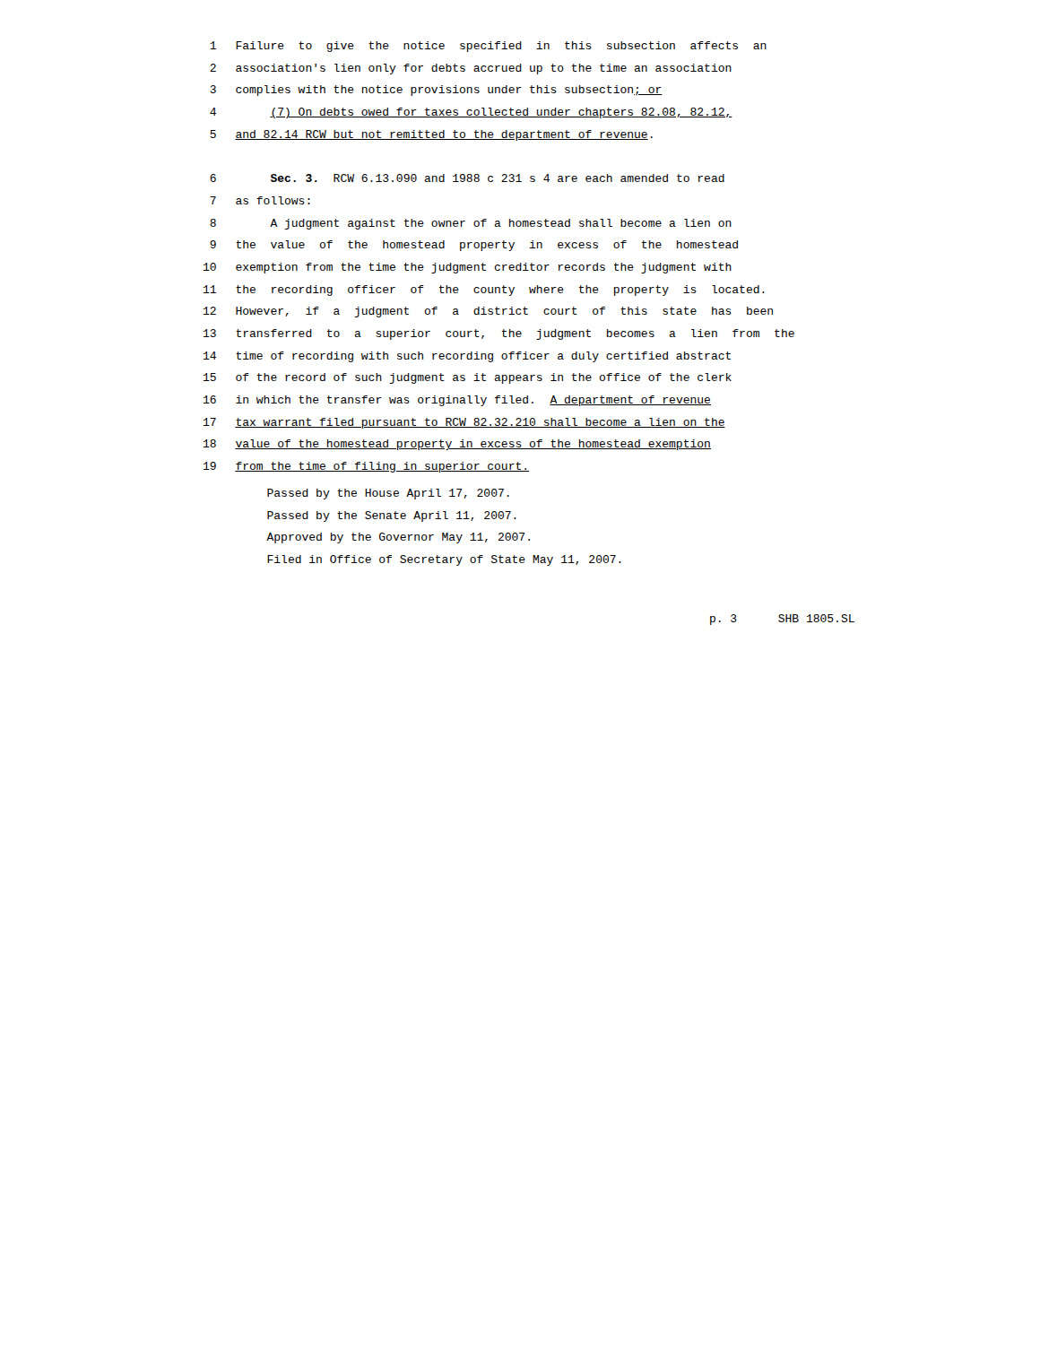1 Failure to give the notice specified in this subsection affects an
2 association's lien only for debts accrued up to the time an association
3 complies with the notice provisions under this subsection; or
4 (7) On debts owed for taxes collected under chapters 82.08, 82.12,
5 and 82.14 RCW but not remitted to the department of revenue.
6 Sec. 3. RCW 6.13.090 and 1988 c 231 s 4 are each amended to read
7 as follows:
8 A judgment against the owner of a homestead shall become a lien on
9 the value of the homestead property in excess of the homestead
10 exemption from the time the judgment creditor records the judgment with
11 the recording officer of the county where the property is located.
12 However, if a judgment of a district court of this state has been
13 transferred to a superior court, the judgment becomes a lien from the
14 time of recording with such recording officer a duly certified abstract
15 of the record of such judgment as it appears in the office of the clerk
16 in which the transfer was originally filed. A department of revenue
17 tax warrant filed pursuant to RCW 82.32.210 shall become a lien on the
18 value of the homestead property in excess of the homestead exemption
19 from the time of filing in superior court.
Passed by the House April 17, 2007.
Passed by the Senate April 11, 2007.
Approved by the Governor May 11, 2007.
Filed in Office of Secretary of State May 11, 2007.
p. 3 SHB 1805.SL